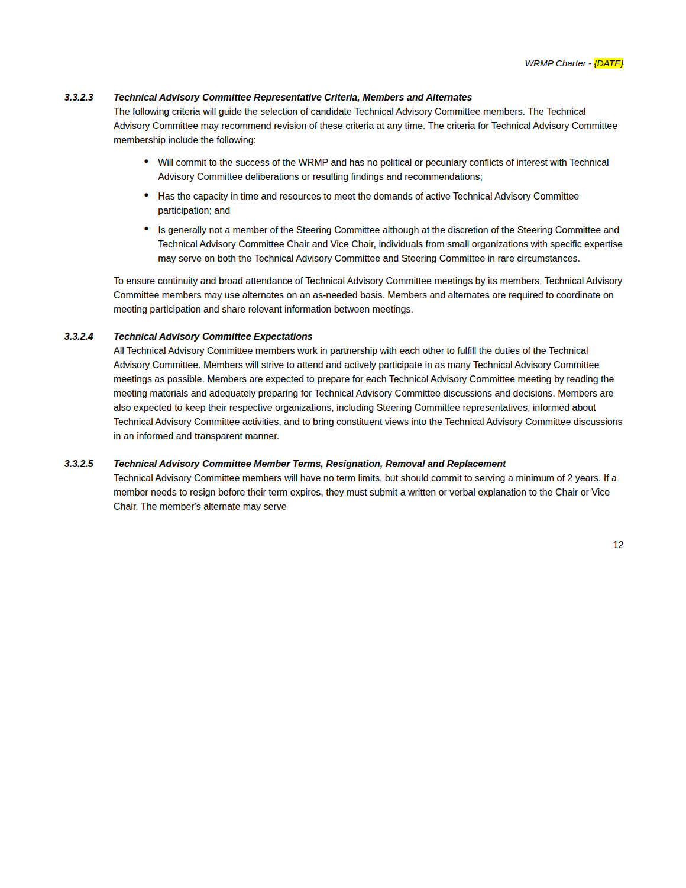WRMP Charter - {DATE}
3.3.2.3
Technical Advisory Committee Representative Criteria, Members and Alternates
The following criteria will guide the selection of candidate Technical Advisory Committee members. The Technical Advisory Committee may recommend revision of these criteria at any time. The criteria for Technical Advisory Committee membership include the following:
Will commit to the success of the WRMP and has no political or pecuniary conflicts of interest with Technical Advisory Committee deliberations or resulting findings and recommendations;
Has the capacity in time and resources to meet the demands of active Technical Advisory Committee participation; and
Is generally not a member of the Steering Committee although at the discretion of the Steering Committee and Technical Advisory Committee Chair and Vice Chair, individuals from small organizations with specific expertise may serve on both the Technical Advisory Committee and Steering Committee in rare circumstances.
To ensure continuity and broad attendance of Technical Advisory Committee meetings by its members, Technical Advisory Committee members may use alternates on an as-needed basis. Members and alternates are required to coordinate on meeting participation and share relevant information between meetings.
3.3.2.4
Technical Advisory Committee Expectations
All Technical Advisory Committee members work in partnership with each other to fulfill the duties of the Technical Advisory Committee. Members will strive to attend and actively participate in as many Technical Advisory Committee meetings as possible. Members are expected to prepare for each Technical Advisory Committee meeting by reading the meeting materials and adequately preparing for Technical Advisory Committee discussions and decisions. Members are also expected to keep their respective organizations, including Steering Committee representatives, informed about Technical Advisory Committee activities, and to bring constituent views into the Technical Advisory Committee discussions in an informed and transparent manner.
3.3.2.5
Technical Advisory Committee Member Terms, Resignation, Removal and Replacement
Technical Advisory Committee members will have no term limits, but should commit to serving a minimum of 2 years. If a member needs to resign before their term expires, they must submit a written or verbal explanation to the Chair or Vice Chair. The member's alternate may serve
12